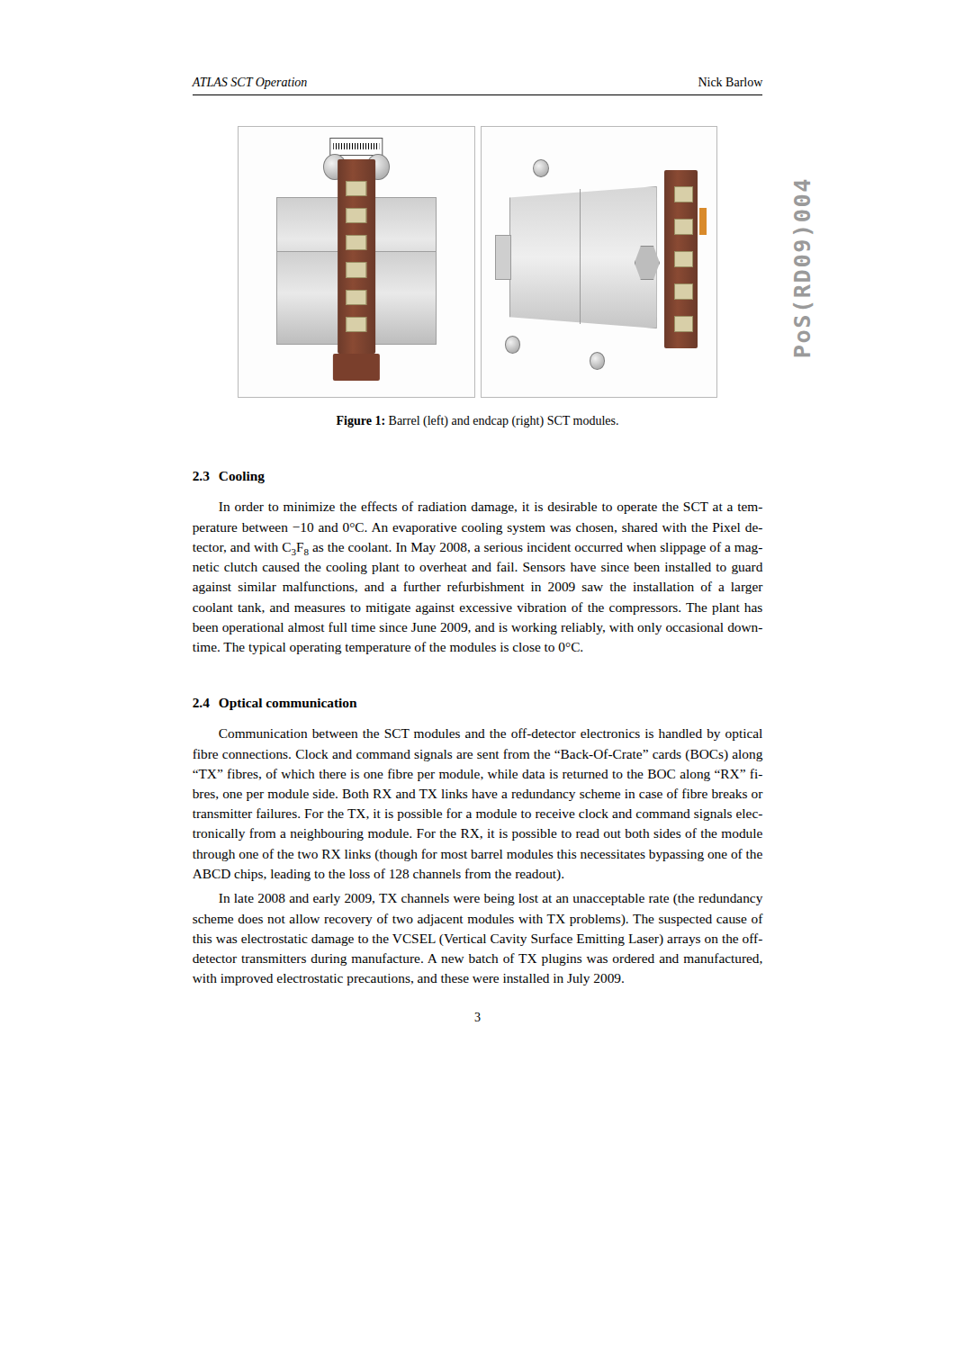ATLAS SCT Operation
Nick Barlow
PoS(RD09)004
Figure 1: Barrel (left) and endcap (right) SCT modules.
2.3 Cooling
In order to minimize the effects of radiation damage, it is desirable to operate the SCT at a temperature between −10 and 0°C. An evaporative cooling system was chosen, shared with the Pixel detector, and with C3 F8 as the coolant. In May 2008, a serious incident occurred when slippage of a magnetic clutch caused the cooling plant to overheat and fail. Sensors have since been installed to guard against similar malfunctions, and a further refurbishment in 2009 saw the installation of a larger coolant tank, and measures to mitigate against excessive vibration of the compressors. The plant has been operational almost full time since June 2009, and is working reliably, with only occasional down-time. The typical operating temperature of the modules is close to 0°C.
2.4 Optical communication
Communication between the SCT modules and the off-detector electronics is handled by optical fibre connections. Clock and command signals are sent from the “Back-Of-Crate” cards (BOCs) along “TX” fibres, of which there is one fibre per module, while data is returned to the BOC along “RX” fibres, one per module side. Both RX and TX links have a redundancy scheme in case of fibre breaks or transmitter failures. For the TX, it is possible for a module to receive clock and command signals electronically from a neighbouring module. For the RX, it is possible to read out both sides of the module through one of the two RX links (though for most barrel modules this necessitates bypassing one of the ABCD chips, leading to the loss of 128 channels from the readout).
In late 2008 and early 2009, TX channels were being lost at an unacceptable rate (the redundancy scheme does not allow recovery of two adjacent modules with TX problems). The suspected cause of this was electrostatic damage to the VCSEL (Vertical Cavity Surface Emitting Laser) arrays on the off-detector transmitters during manufacture. A new batch of TX plugins was ordered and manufactured, with improved electrostatic precautions, and these were installed in July 2009.
3